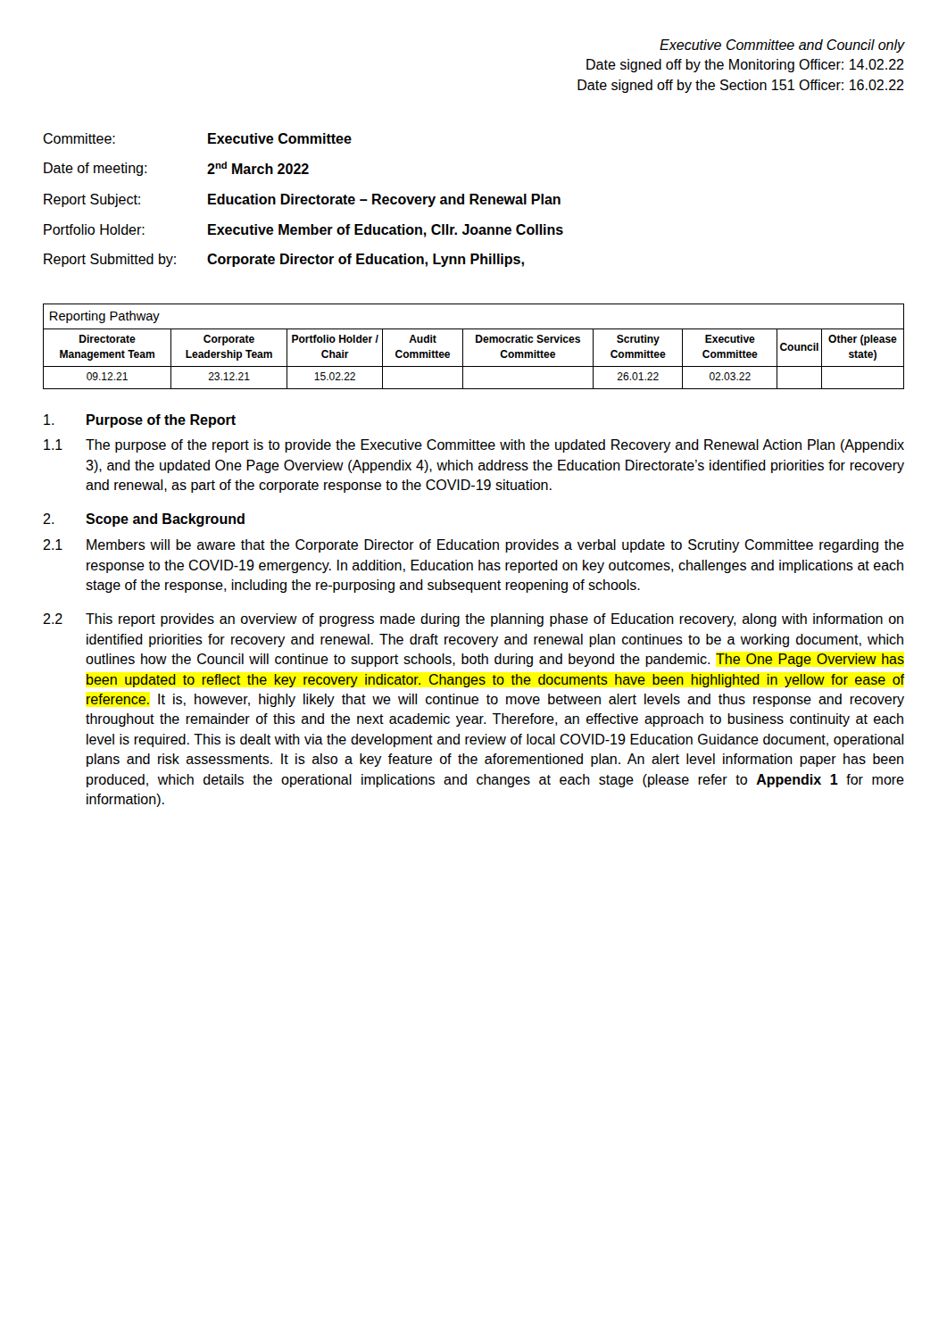Executive Committee and Council only
Date signed off by the Monitoring Officer: 14.02.22
Date signed off by the Section 151 Officer: 16.02.22
| Committee: | Executive Committee |
| Date of meeting: | 2 nd March 2022 |
| Report Subject: | Education Directorate – Recovery and Renewal Plan |
| Portfolio Holder: | Executive Member of Education, Cllr. Joanne Collins |
| Report Submitted by: | Corporate Director of Education, Lynn Phillips, |
Reporting Pathway
| Directorate Management Team | Corporate Leadership Team | Portfolio Holder / Chair | Audit Committee | Democratic Services Committee | Scrutiny Committee | Executive Committee | Council | Other (please state) |
| --- | --- | --- | --- | --- | --- | --- | --- | --- |
| 09.12.21 | 23.12.21 | 15.02.22 | | | 26.01.22 | 02.03.22 | | |
1. Purpose of the Report
1.1 The purpose of the report is to provide the Executive Committee with the updated Recovery and Renewal Action Plan (Appendix 3), and the updated One Page Overview (Appendix 4), which address the Education Directorate’s identified priorities for recovery and renewal, as part of the corporate response to the COVID-19 situation.
2. Scope and Background
2.1 Members will be aware that the Corporate Director of Education provides a verbal update to Scrutiny Committee regarding the response to the COVID-19 emergency. In addition, Education has reported on key outcomes, challenges and implications at each stage of the response, including the re-purposing and subsequent reopening of schools.
2.2 This report provides an overview of progress made during the planning phase of Education recovery, along with information on identified priorities for recovery and renewal. The draft recovery and renewal plan continues to be a working document, which outlines how the Council will continue to support schools, both during and beyond the pandemic. The One Page Overview has been updated to reflect the key recovery indicator. Changes to the documents have been highlighted in yellow for ease of reference. It is, however, highly likely that we will continue to move between alert levels and thus response and recovery throughout the remainder of this and the next academic year. Therefore, an effective approach to business continuity at each level is required. This is dealt with via the development and review of local COVID-19 Education Guidance document, operational plans and risk assessments. It is also a key feature of the aforementioned plan. An alert level information paper has been produced, which details the operational implications and changes at each stage (please refer to Appendix 1 for more information).